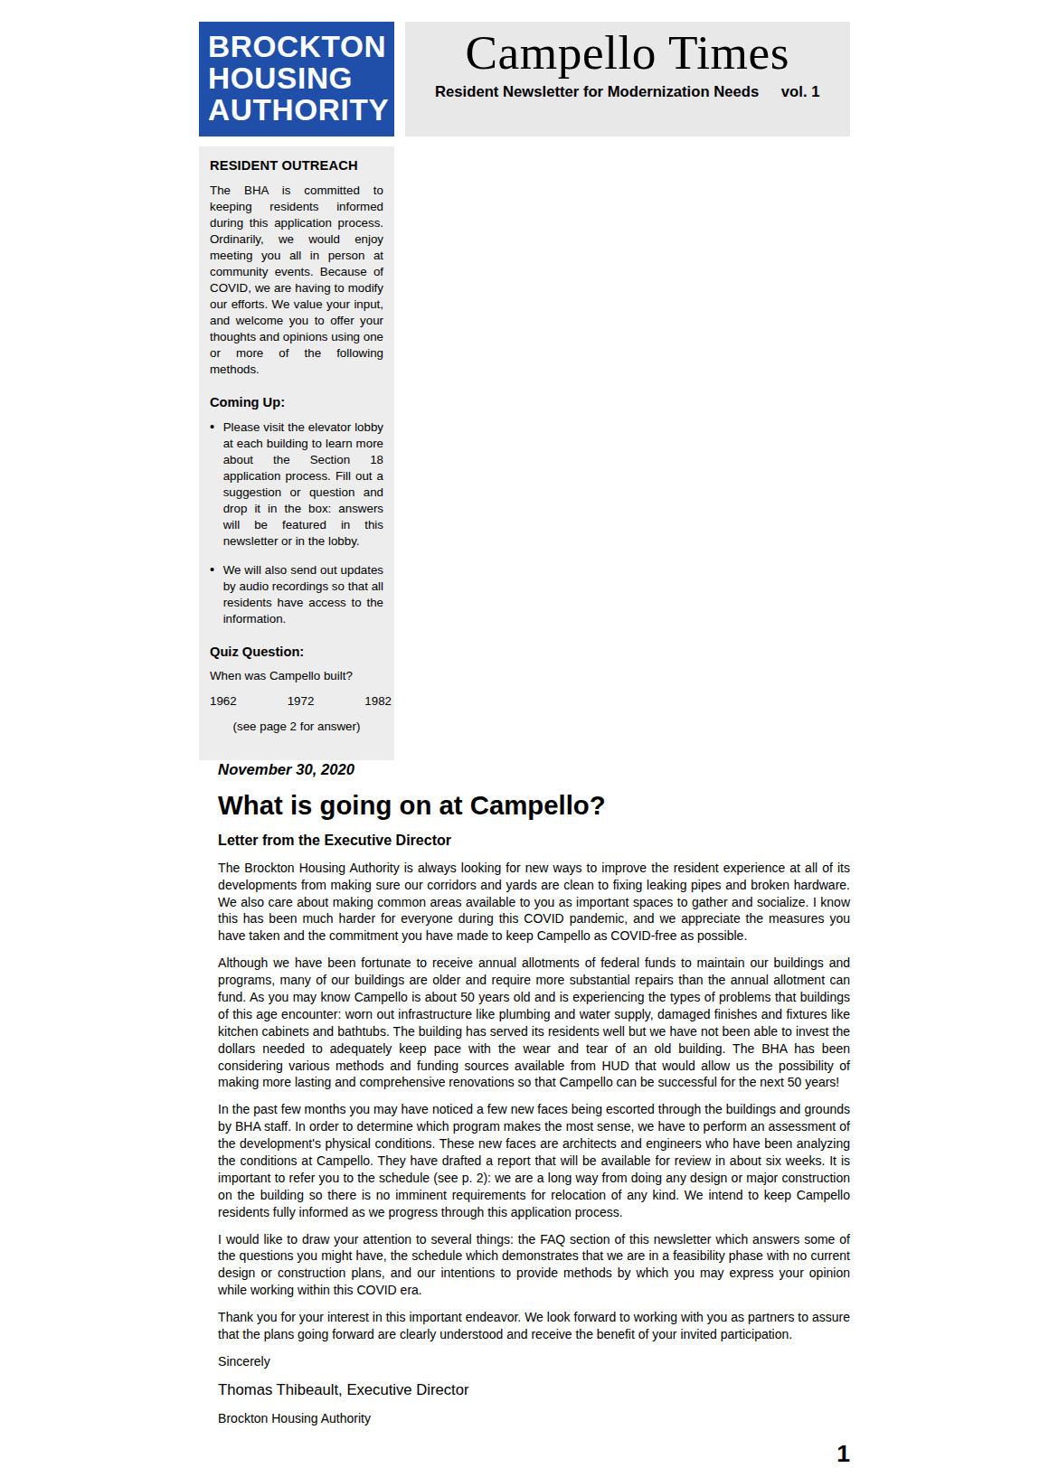Brockton Housing Authority
Campello Times
Resident Newsletter for Modernization Needs vol. 1
RESIDENT OUTREACH
The BHA is committed to keeping residents informed during this application process. Ordinarily, we would enjoy meeting you all in person at community events. Because of COVID, we are having to modify our efforts. We value your input, and welcome you to offer your thoughts and opinions using one or more of the following methods.
Coming Up:
Please visit the elevator lobby at each building to learn more about the Section 18 application process. Fill out a suggestion or question and drop it in the box: answers will be featured in this newsletter or in the lobby.
We will also send out updates by audio recordings so that all residents have access to the information.
Quiz Question:
When was Campello built?
1962 1972 1982
(see page 2 for answer)
November 30, 2020
What is going on at Campello?
Letter from the Executive Director
The Brockton Housing Authority is always looking for new ways to improve the resident experience at all of its developments from making sure our corridors and yards are clean to fixing leaking pipes and broken hardware. We also care about making common areas available to you as important spaces to gather and socialize. I know this has been much harder for everyone during this COVID pandemic, and we appreciate the measures you have taken and the commitment you have made to keep Campello as COVID-free as possible.
Although we have been fortunate to receive annual allotments of federal funds to maintain our buildings and programs, many of our buildings are older and require more substantial repairs than the annual allotment can fund. As you may know Campello is about 50 years old and is experiencing the types of problems that buildings of this age encounter: worn out infrastructure like plumbing and water supply, damaged finishes and fixtures like kitchen cabinets and bathtubs. The building has served its residents well but we have not been able to invest the dollars needed to adequately keep pace with the wear and tear of an old building. The BHA has been considering various methods and funding sources available from HUD that would allow us the possibility of making more lasting and comprehensive renovations so that Campello can be successful for the next 50 years!
In the past few months you may have noticed a few new faces being escorted through the buildings and grounds by BHA staff. In order to determine which program makes the most sense, we have to perform an assessment of the development's physical conditions. These new faces are architects and engineers who have been analyzing the conditions at Campello. They have drafted a report that will be available for review in about six weeks. It is important to refer you to the schedule (see p. 2): we are a long way from doing any design or major construction on the building so there is no imminent requirements for relocation of any kind. We intend to keep Campello residents fully informed as we progress through this application process.
I would like to draw your attention to several things: the FAQ section of this newsletter which answers some of the questions you might have, the schedule which demonstrates that we are in a feasibility phase with no current design or construction plans, and our intentions to provide methods by which you may express your opinion while working within this COVID era.
Thank you for your interest in this important endeavor. We look forward to working with you as partners to assure that the plans going forward are clearly understood and receive the benefit of your invited participation.
Sincerely
Thomas Thibeault, Executive Director
Brockton Housing Authority
1